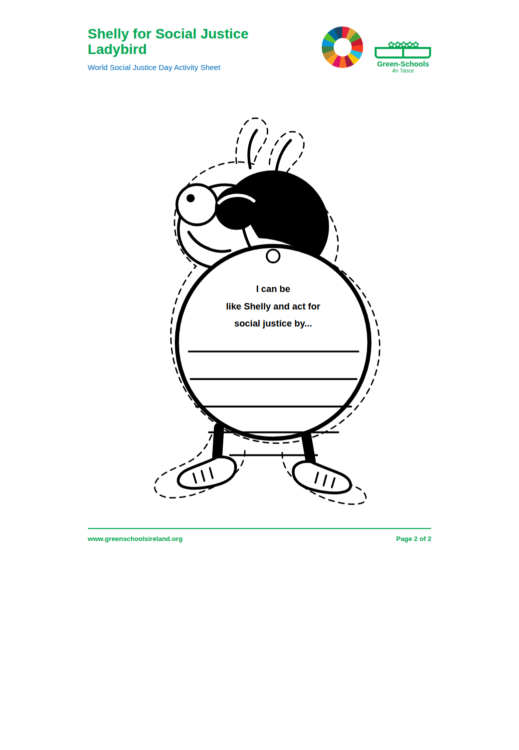Shelly for Social Justice Ladybird
World Social Justice Day Activity Sheet
✿✿✿✿✿
Green-Schools
An Taisce
Shelly the ladybird cut-out with writing space A cartoon ladybird with a large round body containing the prompt "I can be like Shelly and act for social justice by..." and five ruled lines for writing. A dashed cutting line surrounds the figure. I can be like Shelly and act for social justice by...
www.greenschoolsireland.org Page 2 of 2